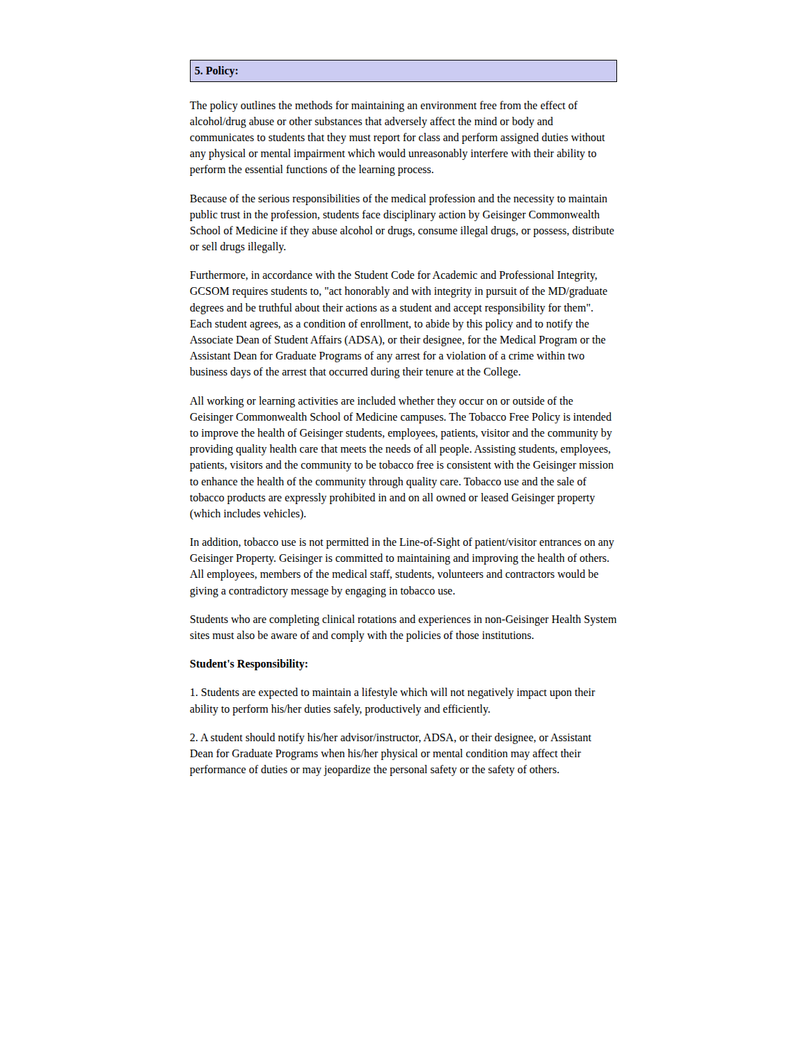5. Policy:
The policy outlines the methods for maintaining an environment free from the effect of alcohol/drug abuse or other substances that adversely affect the mind or body and communicates to students that they must report for class and perform assigned duties without any physical or mental impairment which would unreasonably interfere with their ability to perform the essential functions of the learning process.
Because of the serious responsibilities of the medical profession and the necessity to maintain public trust in the profession, students face disciplinary action by Geisinger Commonwealth School of Medicine if they abuse alcohol or drugs, consume illegal drugs, or possess, distribute or sell drugs illegally.
Furthermore, in accordance with the Student Code for Academic and Professional Integrity, GCSOM requires students to, "act honorably and with integrity in pursuit of the MD/graduate degrees and be truthful about their actions as a student and accept responsibility for them". Each student agrees, as a condition of enrollment, to abide by this policy and to notify the Associate Dean of Student Affairs (ADSA), or their designee, for the Medical Program or the Assistant Dean for Graduate Programs of any arrest for a violation of a crime within two business days of the arrest that occurred during their tenure at the College.
All working or learning activities are included whether they occur on or outside of the Geisinger Commonwealth School of Medicine campuses. The Tobacco Free Policy is intended to improve the health of Geisinger students, employees, patients, visitor and the community by providing quality health care that meets the needs of all people. Assisting students, employees, patients, visitors and the community to be tobacco free is consistent with the Geisinger mission to enhance the health of the community through quality care. Tobacco use and the sale of tobacco products are expressly prohibited in and on all owned or leased Geisinger property (which includes vehicles).
In addition, tobacco use is not permitted in the Line-of-Sight of patient/visitor entrances on any Geisinger Property. Geisinger is committed to maintaining and improving the health of others. All employees, members of the medical staff, students, volunteers and contractors would be giving a contradictory message by engaging in tobacco use.
Students who are completing clinical rotations and experiences in non-Geisinger Health System sites must also be aware of and comply with the policies of those institutions.
Student's Responsibility:
1. Students are expected to maintain a lifestyle which will not negatively impact upon their ability to perform his/her duties safely, productively and efficiently.
2. A student should notify his/her advisor/instructor, ADSA, or their designee, or Assistant Dean for Graduate Programs when his/her physical or mental condition may affect their performance of duties or may jeopardize the personal safety or the safety of others.